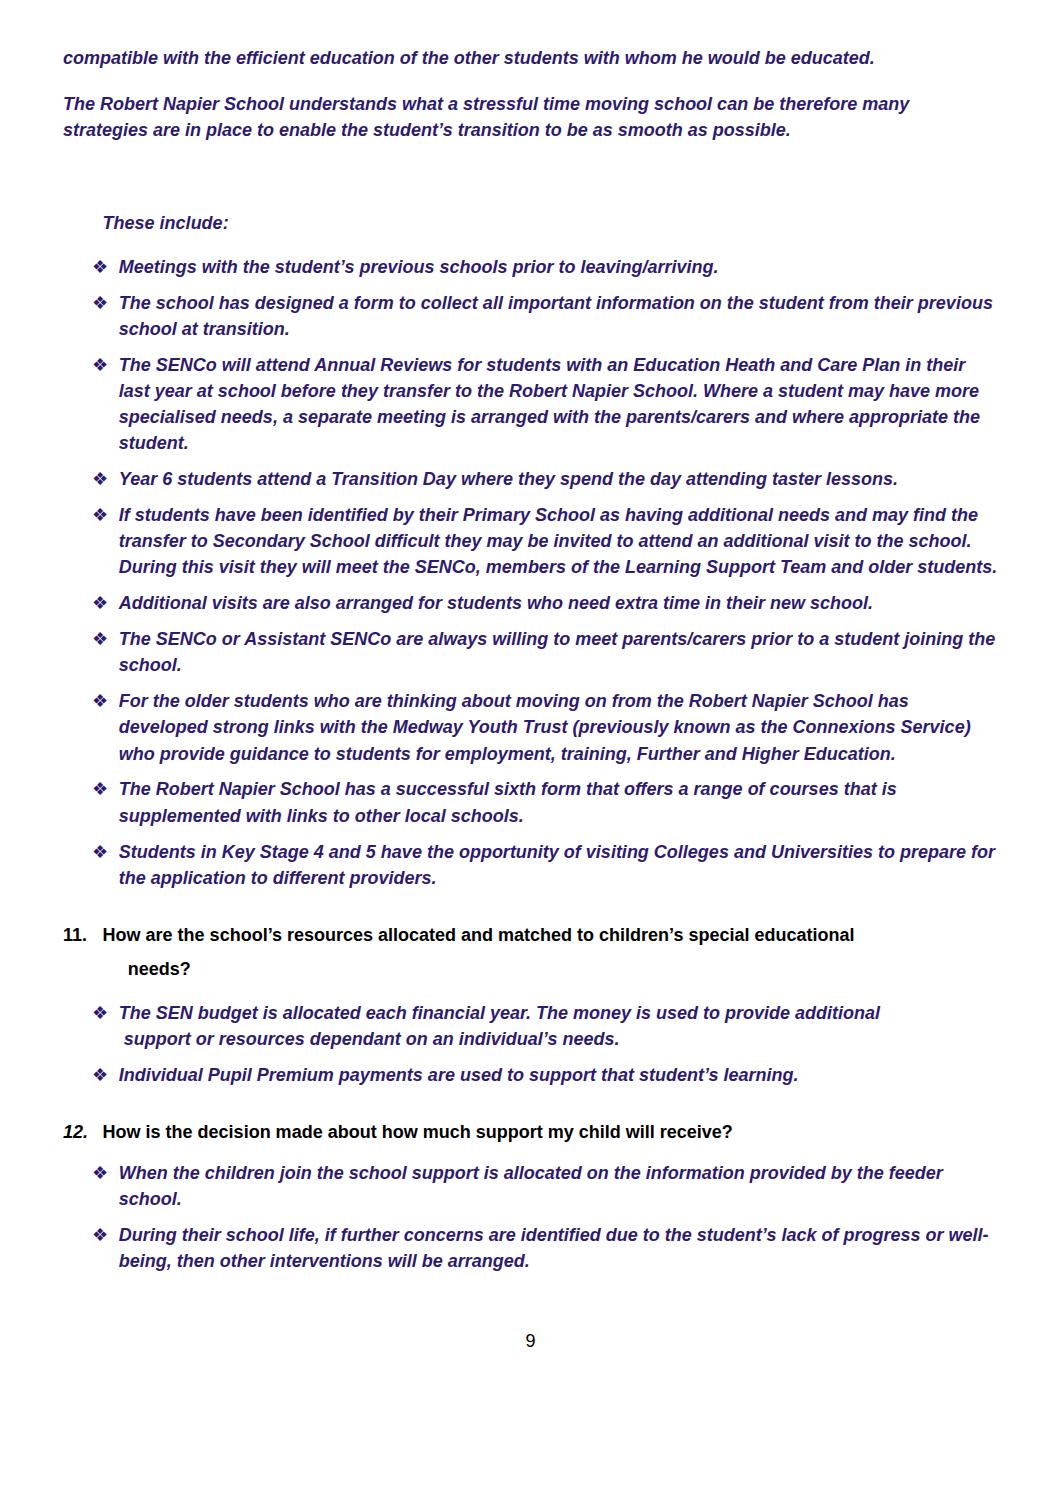compatible with the efficient education of the other students with whom he would be educated.
The Robert Napier School understands what a stressful time moving school can be therefore many strategies are in place to enable the student’s transition to be as smooth as possible.
These include:
Meetings with the student’s previous schools prior to leaving/arriving.
The school has designed a form to collect all important information on the student from their previous school at transition.
The SENCo will attend Annual Reviews for students with an Education Heath and Care Plan in their last year at school before they transfer to the Robert Napier School. Where a student may have more specialised needs, a separate meeting is arranged with the parents/carers and where appropriate the student.
Year 6 students attend a Transition Day where they spend the day attending taster lessons.
If students have been identified by their Primary School as having additional needs and may find the transfer to Secondary School difficult they may be invited to attend an additional visit to the school. During this visit they will meet the SENCo, members of the Learning Support Team and older students.
Additional visits are also arranged for students who need extra time in their new school.
The SENCo or Assistant SENCo are always willing to meet parents/carers prior to a student joining the school.
For the older students who are thinking about moving on from the Robert Napier School has developed strong links with the Medway Youth Trust (previously known as the Connexions Service) who provide guidance to students for employment, training, Further and Higher Education.
The Robert Napier School has a successful sixth form that offers a range of courses that is supplemented with links to other local schools.
Students in Key Stage 4 and 5 have the opportunity of visiting Colleges and Universities to prepare for the application to different providers.
11. How are the school’s resources allocated and matched to children’s special educational
needs?
The SEN budget is allocated each financial year. The money is used to provide additional
support or resources dependant on an individual’s needs.
Individual Pupil Premium payments are used to support that student’s learning.
12. How is the decision made about how much support my child will receive?
When the children join the school support is allocated on the information provided by the feeder school.
During their school life, if further concerns are identified due to the student’s lack of progress or well-being, then other interventions will be arranged.
9